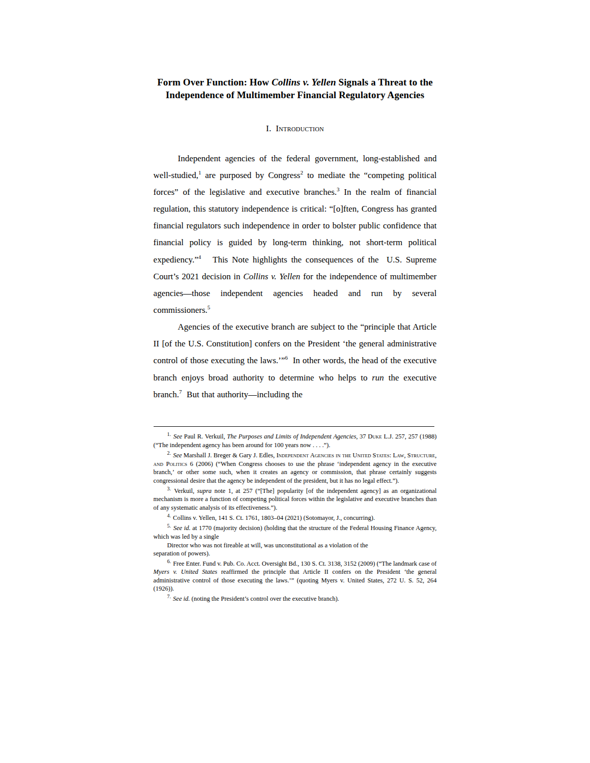Form Over Function: How Collins v. Yellen Signals a Threat to the Independence of Multimember Financial Regulatory Agencies
I. Introduction
Independent agencies of the federal government, long-established and well-studied,1 are purposed by Congress2 to mediate the “competing political forces” of the legislative and executive branches.3 In the realm of financial regulation, this statutory independence is critical: “[o]ften, Congress has granted financial regulators such independence in order to bolster public confidence that financial policy is guided by long-term thinking, not short-term political expediency.”4 This Note highlights the consequences of the U.S. Supreme Court’s 2021 decision in Collins v. Yellen for the independence of multimember agencies—those independent agencies headed and run by several commissioners.5
Agencies of the executive branch are subject to the “principle that Article II [of the U.S. Constitution] confers on the President ‘the general administrative control of those executing the laws.’”6 In other words, the head of the executive branch enjoys broad authority to determine who helps to run the executive branch.7 But that authority—including the
1. See Paul R. Verkuil, The Purposes and Limits of Independent Agencies, 37 Duke L.J. 257, 257 (1988) (“The independent agency has been around for 100 years now . . . .”).
2. See Marshall J. Breger & Gary J. Edles, Independent Agencies in the United States: Law, Structure, and Politics 6 (2006) (“When Congress chooses to use the phrase ‘independent agency in the executive branch,’ or other some such, when it creates an agency or commission, that phrase certainly suggests congressional desire that the agency be independent of the president, but it has no legal effect.”).
3. Verkuil, supra note 1, at 257 (“[The] popularity [of the independent agency] as an organizational mechanism is more a function of competing political forces within the legislative and executive branches than of any systematic analysis of its effectiveness.”).
4. Collins v. Yellen, 141 S. Ct. 1761, 1803–04 (2021) (Sotomayor, J., concurring).
5. See id. at 1770 (majority decision) (holding that the structure of the Federal Housing Finance Agency, which was led by a single
Director who was not fireable at will, was unconstitutional as a violation of the
separation of powers).
6. Free Enter. Fund v. Pub. Co. Acct. Oversight Bd., 130 S. Ct. 3138, 3152 (2009) (“The landmark case of Myers v. United States reaffirmed the principle that Article II confers on the President ‘the general administrative control of those executing the laws.’” (quoting Myers v. United States, 272 U. S. 52, 264 (1926)).
7. See id. (noting the President’s control over the executive branch).